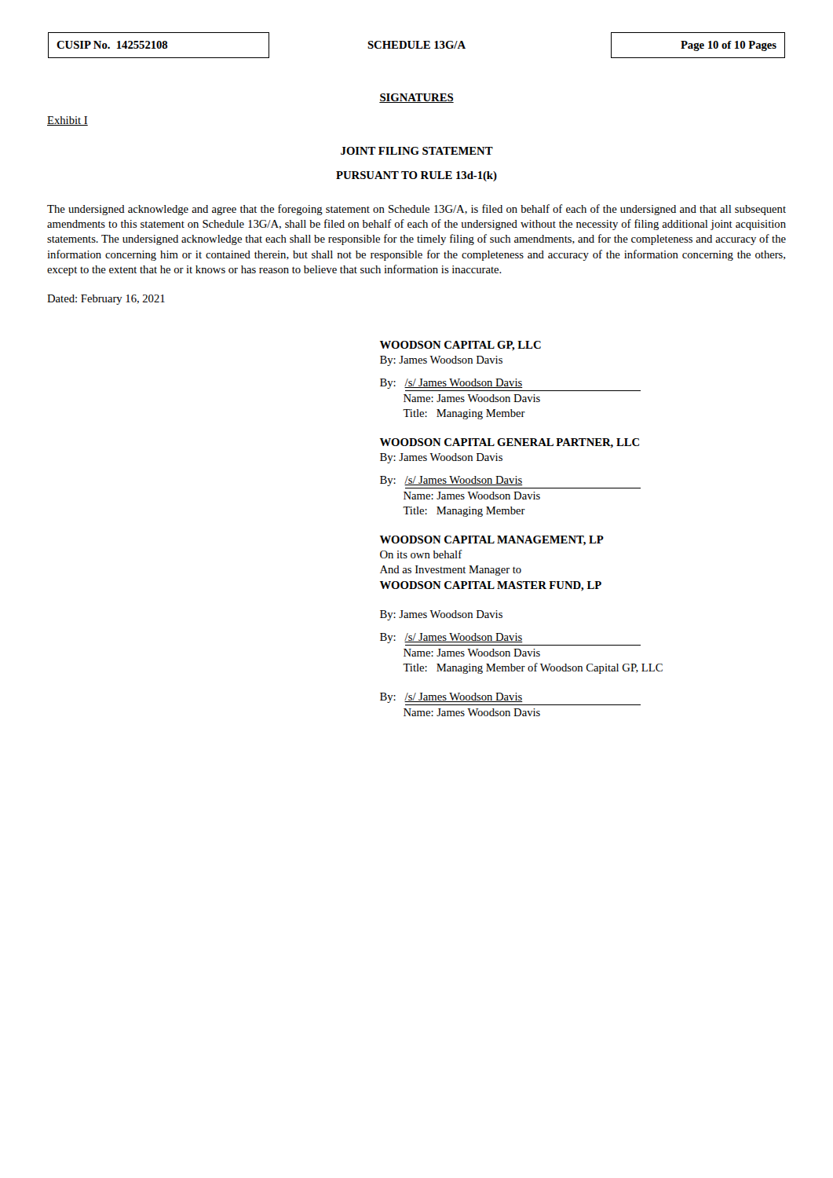| CUSIP No. 142552108 | SCHEDULE 13G/A | Page 10 of 10 Pages |
SIGNATURES
Exhibit I
JOINT FILING STATEMENT
PURSUANT TO RULE 13d-1(k)
The undersigned acknowledge and agree that the foregoing statement on Schedule 13G/A, is filed on behalf of each of the undersigned and that all subsequent amendments to this statement on Schedule 13G/A, shall be filed on behalf of each of the undersigned without the necessity of filing additional joint acquisition statements. The undersigned acknowledge that each shall be responsible for the timely filing of such amendments, and for the completeness and accuracy of the information concerning him or it contained therein, but shall not be responsible for the completeness and accuracy of the information concerning the others, except to the extent that he or it knows or has reason to believe that such information is inaccurate.
Dated: February 16, 2021
WOODSON CAPITAL GP, LLC
By: James Woodson Davis
By: /s/ James Woodson Davis
Name: James Woodson Davis
Title: Managing Member
WOODSON CAPITAL GENERAL PARTNER, LLC
By: James Woodson Davis
By: /s/ James Woodson Davis
Name: James Woodson Davis
Title: Managing Member
WOODSON CAPITAL MANAGEMENT, LP
On its own behalf
And as Investment Manager to
WOODSON CAPITAL MASTER FUND, LP
By: James Woodson Davis
By: /s/ James Woodson Davis
Name: James Woodson Davis
Title: Managing Member of Woodson Capital GP, LLC
By: /s/ James Woodson Davis
Name: James Woodson Davis